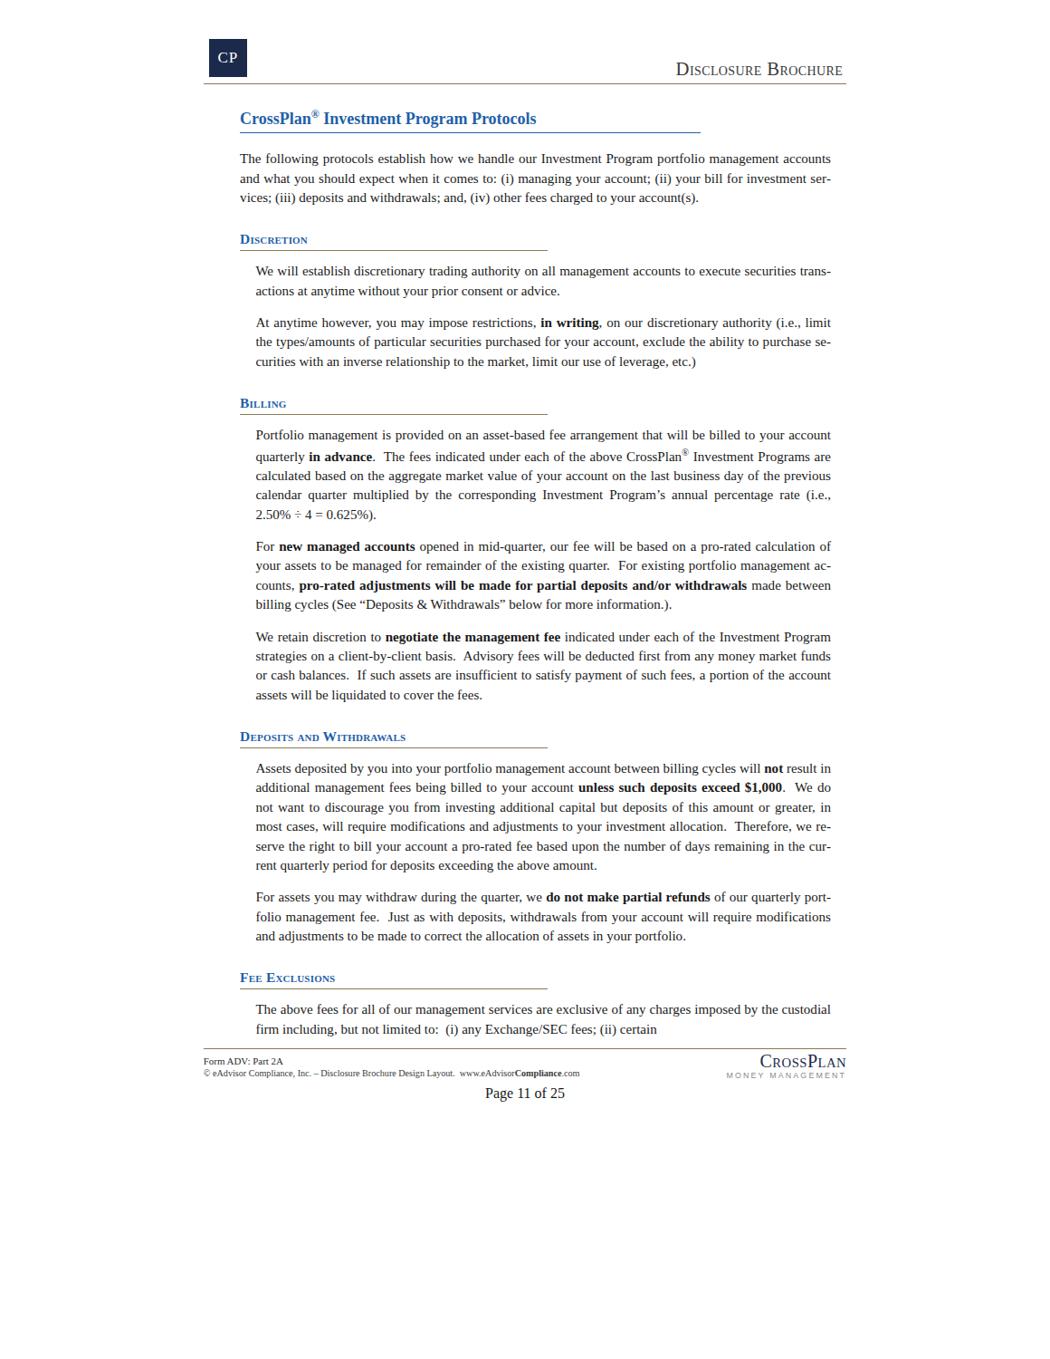CP
Disclosure Brochure
CrossPlan® Investment Program Protocols
The following protocols establish how we handle our Investment Program portfolio management accounts and what you should expect when it comes to: (i) managing your account; (ii) your bill for investment services; (iii) deposits and withdrawals; and, (iv) other fees charged to your account(s).
Discretion
We will establish discretionary trading authority on all management accounts to execute securities transactions at anytime without your prior consent or advice.
At anytime however, you may impose restrictions, in writing, on our discretionary authority (i.e., limit the types/amounts of particular securities purchased for your account, exclude the ability to purchase securities with an inverse relationship to the market, limit our use of leverage, etc.)
Billing
Portfolio management is provided on an asset-based fee arrangement that will be billed to your account quarterly in advance. The fees indicated under each of the above CrossPlan® Investment Programs are calculated based on the aggregate market value of your account on the last business day of the previous calendar quarter multiplied by the corresponding Investment Program’s annual percentage rate (i.e., 2.50% ÷ 4 = 0.625%).
For new managed accounts opened in mid-quarter, our fee will be based on a pro-rated calculation of your assets to be managed for remainder of the existing quarter. For existing portfolio management accounts, pro-rated adjustments will be made for partial deposits and/or withdrawals made between billing cycles (See “Deposits & Withdrawals” below for more information.).
We retain discretion to negotiate the management fee indicated under each of the Investment Program strategies on a client-by-client basis. Advisory fees will be deducted first from any money market funds or cash balances. If such assets are insufficient to satisfy payment of such fees, a portion of the account assets will be liquidated to cover the fees.
Deposits and Withdrawals
Assets deposited by you into your portfolio management account between billing cycles will not result in additional management fees being billed to your account unless such deposits exceed $1,000. We do not want to discourage you from investing additional capital but deposits of this amount or greater, in most cases, will require modifications and adjustments to your investment allocation. Therefore, we reserve the right to bill your account a pro-rated fee based upon the number of days remaining in the current quarterly period for deposits exceeding the above amount.
For assets you may withdraw during the quarter, we do not make partial refunds of our quarterly portfolio management fee. Just as with deposits, withdrawals from your account will require modifications and adjustments to be made to correct the allocation of assets in your portfolio.
Fee Exclusions
The above fees for all of our management services are exclusive of any charges imposed by the custodial firm including, but not limited to: (i) any Exchange/SEC fees; (ii) certain
Form ADV: Part 2A
© eAdvisor Compliance, Inc. – Disclosure Brochure Design Layout. www.eAdvisorCompliance.com
CROSSPLAN
MONEY MANAGEMENT
Page 11 of 25